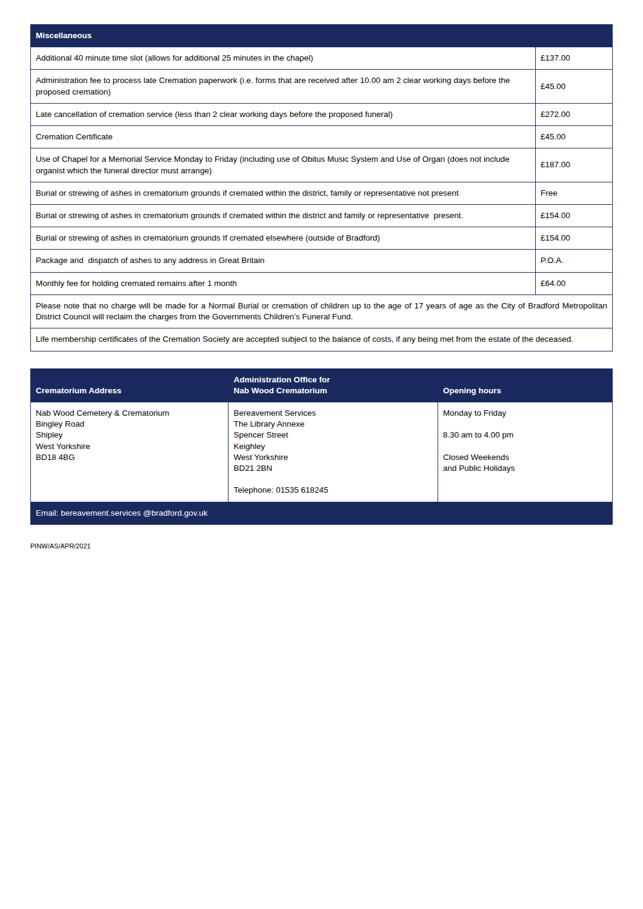| Miscellaneous |
| Additional 40 minute time slot (allows for additional 25 minutes in the chapel) | £137.00 |
| Administration fee to process late Cremation paperwork (i.e. forms that are received after 10.00 am 2 clear working days before the proposed cremation) | £45.00 |
| Late cancellation of cremation service (less than 2 clear working days before the proposed funeral) | £272.00 |
| Cremation Certificate | £45.00 |
| Use of Chapel for a Memorial Service Monday to Friday (including use of Obitus Music System and Use of Organ (does not include organist which the funeral director must arrange) | £187.00 |
| Burial or strewing of ashes in crematorium grounds if cremated within the district, family or representative not present | Free |
| Burial or strewing of ashes in crematorium grounds if cremated within the district and family or representative present. | £154.00 |
| Burial or strewing of ashes in crematorium grounds If cremated elsewhere (outside of Bradford) | £154.00 |
| Package and dispatch of ashes to any address in Great Britain | P.O.A. |
| Monthly fee for holding cremated remains after 1 month | £64.00 |
| Please note that no charge will be made for a Normal Burial or cremation of children up to the age of 17 years of age as the City of Bradford Metropolitan District Council will reclaim the charges from the Governments Children’s Funeral Fund. |
| Life membership certificates of the Cremation Society are accepted subject to the balance of costs, if any being met from the estate of the deceased. |
| Crematorium Address | Administration Office for Nab Wood Crematorium | Opening hours |
| Nab Wood Cemetery & Crematorium Bingley Road Shipley West Yorkshire BD18 4BG | Bereavement Services The Library Annexe Spencer Street Keighley West Yorkshire BD21 2BN Telephone: 01535 618245 | Monday to Friday 8.30 am to 4.00 pm Closed Weekends and Public Holidays |
| Email: bereavement.services @bradford.gov.uk |
PINW/AS/APR/2021